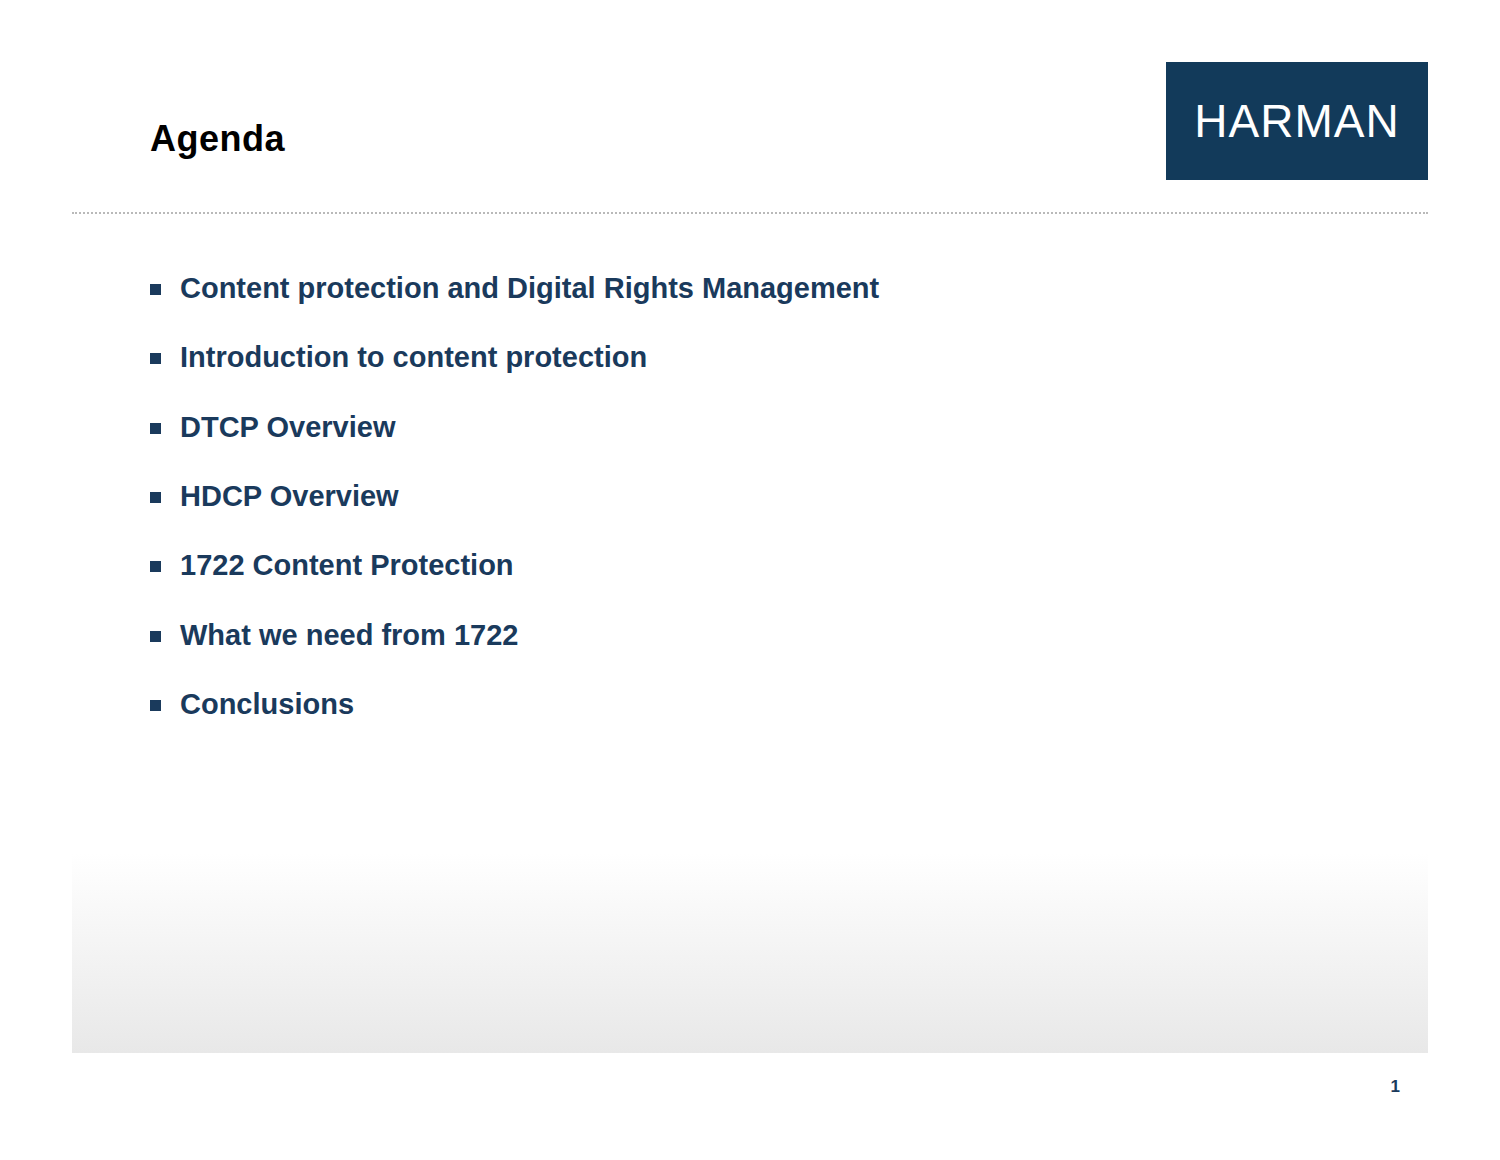HARMAN
Agenda
Content protection and Digital Rights Management
Introduction to content protection
DTCP Overview
HDCP Overview
1722 Content Protection
What we need from 1722
Conclusions
1